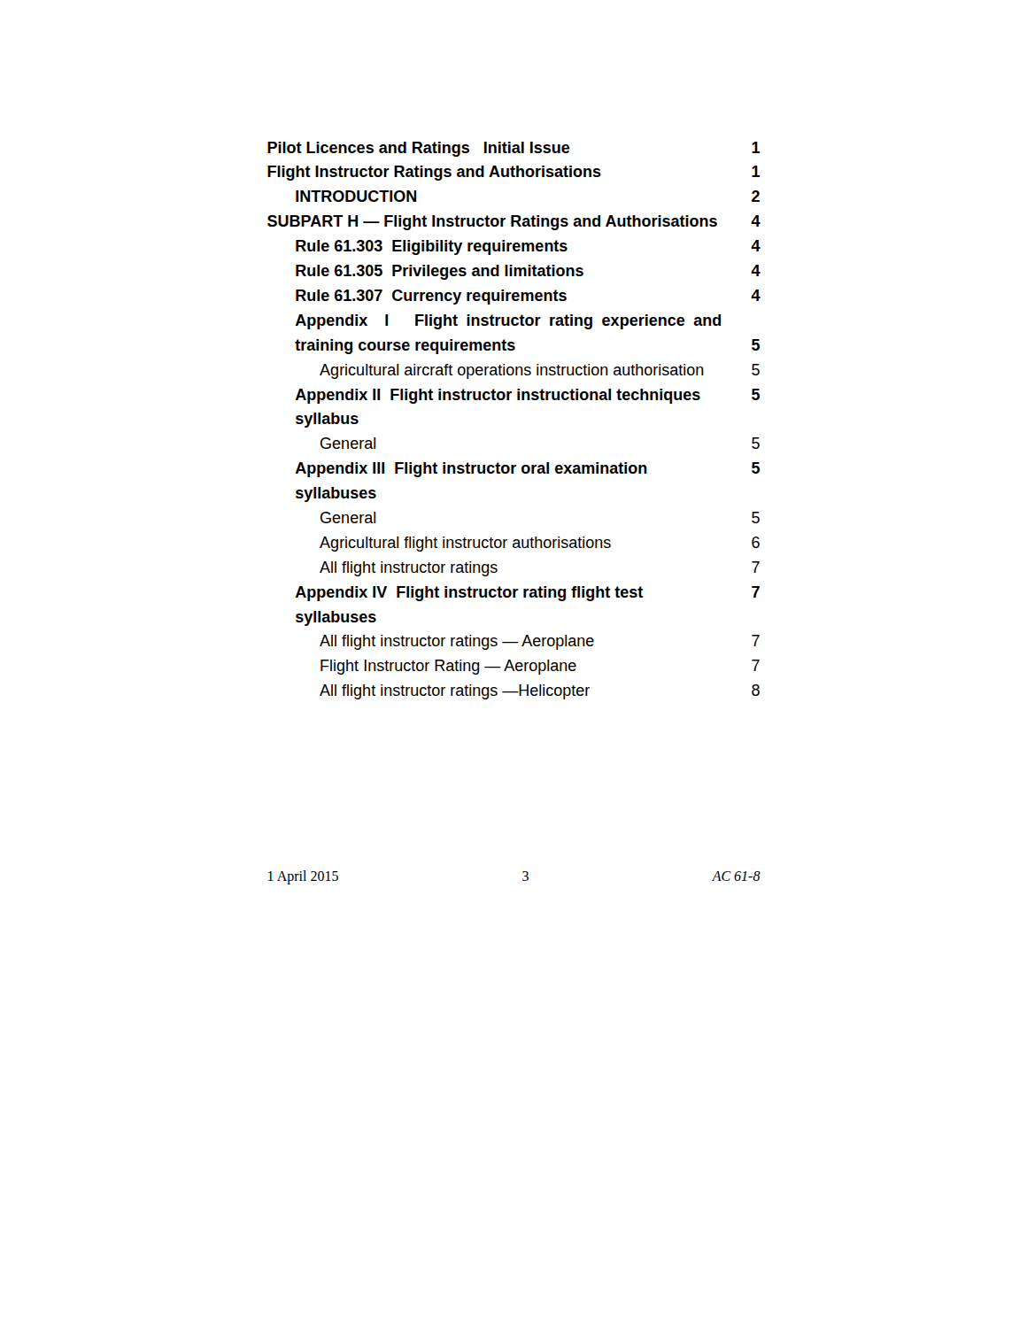| Pilot Licences and Ratings Initial Issue | 1 |
| Flight Instructor Ratings and Authorisations | 1 |
| INTRODUCTION | 2 |
| SUBPART H — Flight Instructor Ratings and Authorisations | 4 |
| Rule 61.303 Eligibility requirements | 4 |
| Rule 61.305 Privileges and limitations | 4 |
| Rule 61.307 Currency requirements | 4 |
| Appendix I Flight instructor rating experience and training course requirements | 5 |
| Agricultural aircraft operations instruction authorisation | 5 |
| Appendix II Flight instructor instructional techniques syllabus | 5 |
| General | 5 |
| Appendix III Flight instructor oral examination syllabuses | 5 |
| General | 5 |
| Agricultural flight instructor authorisations | 6 |
| All flight instructor ratings | 7 |
| Appendix IV Flight instructor rating flight test syllabuses | 7 |
| All flight instructor ratings — Aeroplane | 7 |
| Flight Instructor Rating — Aeroplane | 7 |
| All flight instructor ratings —Helicopter | 8 |
1 April 2015 AC 61-8
3